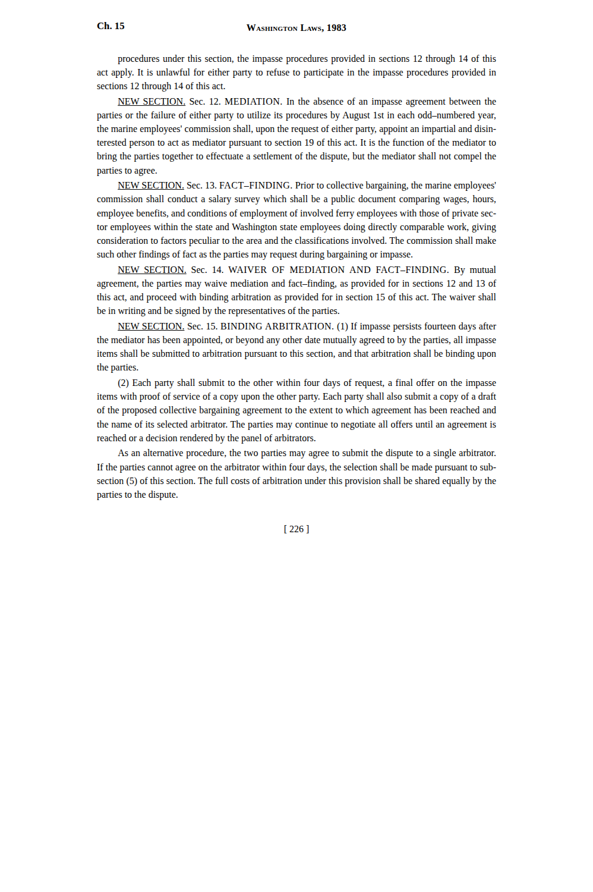Ch. 15
Washington Laws, 1983
procedures under this section, the impasse procedures provided in sections 12 through 14 of this act apply. It is unlawful for either party to refuse to participate in the impasse procedures provided in sections 12 through 14 of this act.
NEW SECTION. Sec. 12. MEDIATION. In the absence of an impasse agreement between the parties or the failure of either party to utilize its procedures by August 1st in each odd–numbered year, the marine employees' commission shall, upon the request of either party, appoint an impartial and disinterested person to act as mediator pursuant to section 19 of this act. It is the function of the mediator to bring the parties together to effectuate a settlement of the dispute, but the mediator shall not compel the parties to agree.
NEW SECTION. Sec. 13. FACT–FINDING. Prior to collective bargaining, the marine employees' commission shall conduct a salary survey which shall be a public document comparing wages, hours, employee benefits, and conditions of employment of involved ferry employees with those of private sector employees within the state and Washington state employees doing directly comparable work, giving consideration to factors peculiar to the area and the classifications involved. The commission shall make such other findings of fact as the parties may request during bargaining or impasse.
NEW SECTION. Sec. 14. WAIVER OF MEDIATION AND FACT–FINDING. By mutual agreement, the parties may waive mediation and fact–finding, as provided for in sections 12 and 13 of this act, and proceed with binding arbitration as provided for in section 15 of this act. The waiver shall be in writing and be signed by the representatives of the parties.
NEW SECTION. Sec. 15. BINDING ARBITRATION. (1) If impasse persists fourteen days after the mediator has been appointed, or beyond any other date mutually agreed to by the parties, all impasse items shall be submitted to arbitration pursuant to this section, and that arbitration shall be binding upon the parties.
(2) Each party shall submit to the other within four days of request, a final offer on the impasse items with proof of service of a copy upon the other party. Each party shall also submit a copy of a draft of the proposed collective bargaining agreement to the extent to which agreement has been reached and the name of its selected arbitrator. The parties may continue to negotiate all offers until an agreement is reached or a decision rendered by the panel of arbitrators.
As an alternative procedure, the two parties may agree to submit the dispute to a single arbitrator. If the parties cannot agree on the arbitrator within four days, the selection shall be made pursuant to subsection (5) of this section. The full costs of arbitration under this provision shall be shared equally by the parties to the dispute.
[ 226 ]